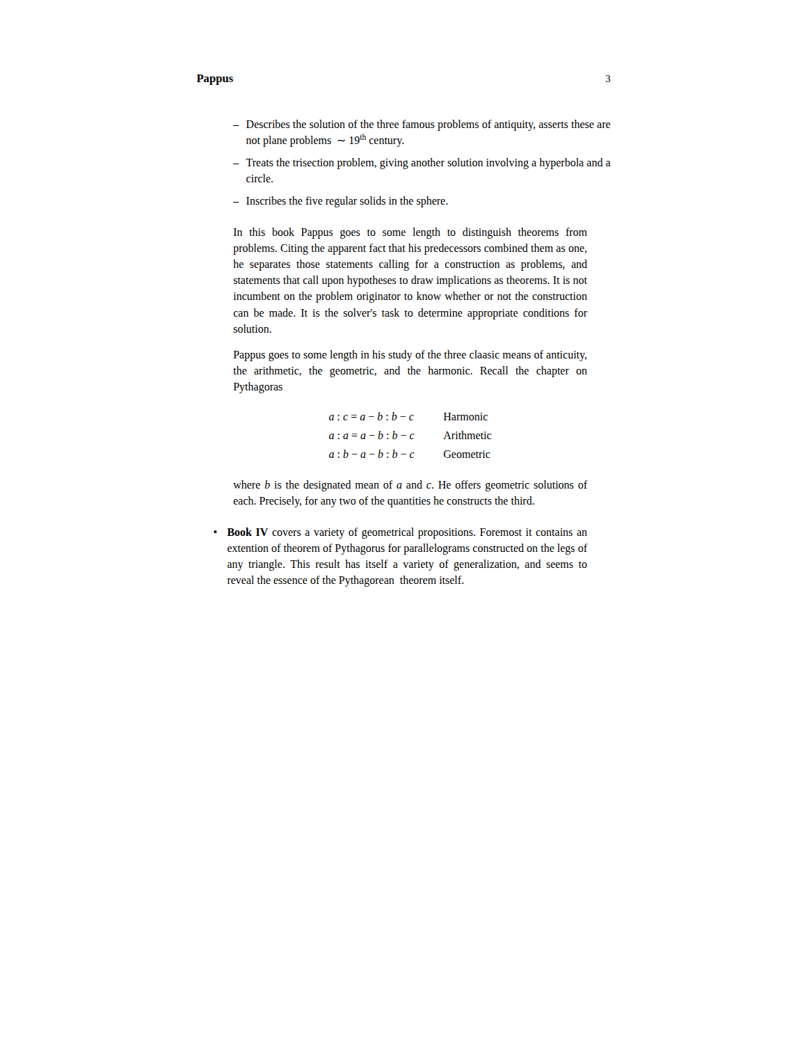Pappus 3
Describes the solution of the three famous problems of antiquity, asserts these are not plane problems ∼ 19th century.
Treats the trisection problem, giving another solution involving a hyperbola and a circle.
Inscribes the five regular solids in the sphere.
In this book Pappus goes to some length to distinguish theorems from problems. Citing the apparent fact that his predecessors combined them as one, he separates those statements calling for a construction as problems, and statements that call upon hypotheses to draw implications as theorems. It is not incumbent on the problem originator to know whether or not the construction can be made. It is the solver's task to determine appropriate conditions for solution.
Pappus goes to some length in his study of the three claasic means of anticuity, the arithmetic, the geometric, and the harmonic. Recall the chapter on Pythagoras
| a : c = a − b : b − c | Harmonic |
| a : a = a − b : b − c | Arithmetic |
| a : b − a − b : b − c | Geometric |
where b is the designated mean of a and c. He offers geometric solutions of each. Precisely, for any two of the quantities he constructs the third.
Book IV covers a variety of geometrical propositions. Foremost it contains an extention of theorem of Pythagorus for parallelograms constructed on the legs of any triangle. This result has itself a variety of generalization, and seems to reveal the essence of the Pythagorean theorem itself.